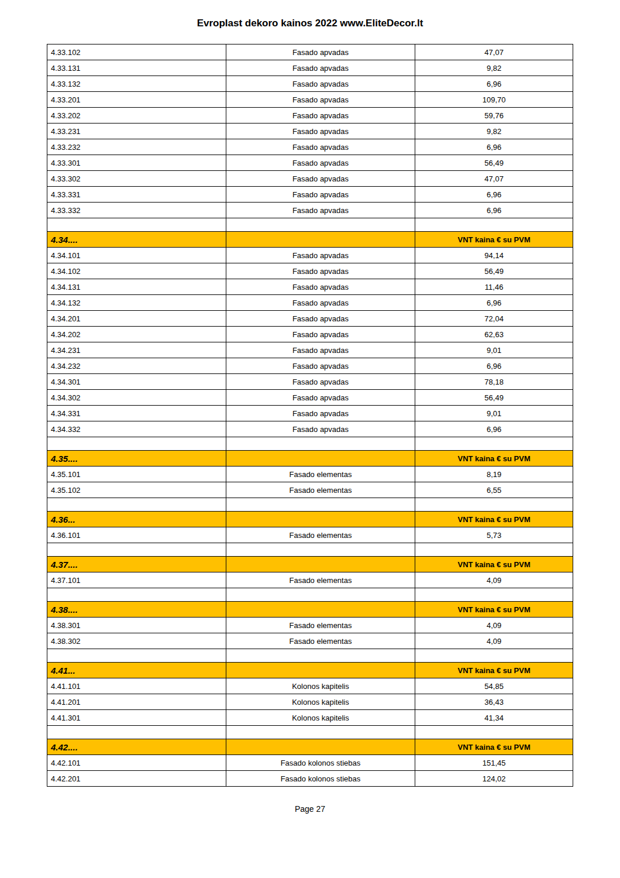Evroplast dekoro kainos 2022 www.EliteDecor.lt
| 4.33.102 | Fasado apvadas | 47,07 |
| 4.33.131 | Fasado apvadas | 9,82 |
| 4.33.132 | Fasado apvadas | 6,96 |
| 4.33.201 | Fasado apvadas | 109,70 |
| 4.33.202 | Fasado apvadas | 59,76 |
| 4.33.231 | Fasado apvadas | 9,82 |
| 4.33.232 | Fasado apvadas | 6,96 |
| 4.33.301 | Fasado apvadas | 56,49 |
| 4.33.302 | Fasado apvadas | 47,07 |
| 4.33.331 | Fasado apvadas | 6,96 |
| 4.33.332 | Fasado apvadas | 6,96 |
| 4.34.... | | VNT kaina € su PVM |
| 4.34.101 | Fasado apvadas | 94,14 |
| 4.34.102 | Fasado apvadas | 56,49 |
| 4.34.131 | Fasado apvadas | 11,46 |
| 4.34.132 | Fasado apvadas | 6,96 |
| 4.34.201 | Fasado apvadas | 72,04 |
| 4.34.202 | Fasado apvadas | 62,63 |
| 4.34.231 | Fasado apvadas | 9,01 |
| 4.34.232 | Fasado apvadas | 6,96 |
| 4.34.301 | Fasado apvadas | 78,18 |
| 4.34.302 | Fasado apvadas | 56,49 |
| 4.34.331 | Fasado apvadas | 9,01 |
| 4.34.332 | Fasado apvadas | 6,96 |
| 4.35.... | | VNT kaina € su PVM |
| 4.35.101 | Fasado elementas | 8,19 |
| 4.35.102 | Fasado elementas | 6,55 |
| 4.36... | | VNT kaina € su PVM |
| 4.36.101 | Fasado elementas | 5,73 |
| 4.37.... | | VNT kaina € su PVM |
| 4.37.101 | Fasado elementas | 4,09 |
| 4.38.... | | VNT kaina € su PVM |
| 4.38.301 | Fasado elementas | 4,09 |
| 4.38.302 | Fasado elementas | 4,09 |
| 4.41... | | VNT kaina € su PVM |
| 4.41.101 | Kolonos kapitelis | 54,85 |
| 4.41.201 | Kolonos kapitelis | 36,43 |
| 4.41.301 | Kolonos kapitelis | 41,34 |
| 4.42.... | | VNT kaina € su PVM |
| 4.42.101 | Fasado kolonos stiebas | 151,45 |
| 4.42.201 | Fasado kolonos stiebas | 124,02 |
Page 27